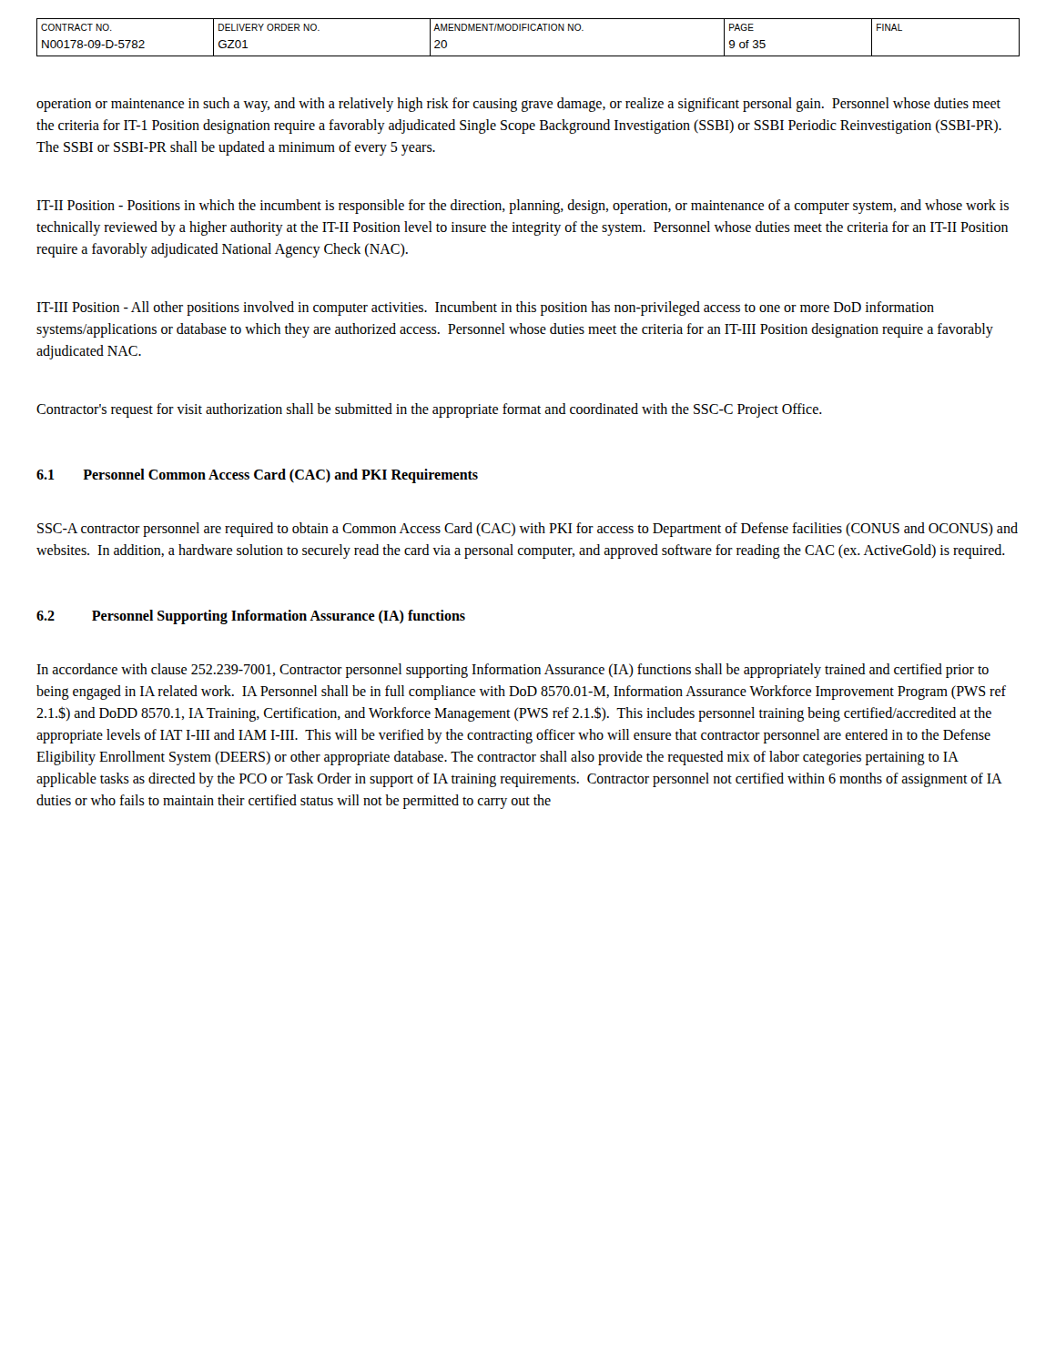| CONTRACT NO. N00178-09-D-5782 | DELIVERY ORDER NO. GZ01 | AMENDMENT/MODIFICATION NO. 20 | PAGE 9 of 35 | FINAL |
operation or maintenance in such a way, and with a relatively high risk for causing grave damage, or realize a significant personal gain. Personnel whose duties meet the criteria for IT-1 Position designation require a favorably adjudicated Single Scope Background Investigation (SSBI) or SSBI Periodic Reinvestigation (SSBI-PR). The SSBI or SSBI-PR shall be updated a minimum of every 5 years.
IT-II Position - Positions in which the incumbent is responsible for the direction, planning, design, operation, or maintenance of a computer system, and whose work is technically reviewed by a higher authority at the IT-II Position level to insure the integrity of the system. Personnel whose duties meet the criteria for an IT-II Position require a favorably adjudicated National Agency Check (NAC).
IT-III Position - All other positions involved in computer activities. Incumbent in this position has non-privileged access to one or more DoD information systems/applications or database to which they are authorized access. Personnel whose duties meet the criteria for an IT-III Position designation require a favorably adjudicated NAC.
Contractor's request for visit authorization shall be submitted in the appropriate format and coordinated with the SSC-C Project Office.
6.1 Personnel Common Access Card (CAC) and PKI Requirements
SSC-A contractor personnel are required to obtain a Common Access Card (CAC) with PKI for access to Department of Defense facilities (CONUS and OCONUS) and websites. In addition, a hardware solution to securely read the card via a personal computer, and approved software for reading the CAC (ex. ActiveGold) is required.
6.2 Personnel Supporting Information Assurance (IA) functions
In accordance with clause 252.239-7001, Contractor personnel supporting Information Assurance (IA) functions shall be appropriately trained and certified prior to being engaged in IA related work. IA Personnel shall be in full compliance with DoD 8570.01-M, Information Assurance Workforce Improvement Program (PWS ref 2.1.$) and DoDD 8570.1, IA Training, Certification, and Workforce Management (PWS ref 2.1.$). This includes personnel training being certified/accredited at the appropriate levels of IAT I-III and IAM I-III. This will be verified by the contracting officer who will ensure that contractor personnel are entered in to the Defense Eligibility Enrollment System (DEERS) or other appropriate database. The contractor shall also provide the requested mix of labor categories pertaining to IA applicable tasks as directed by the PCO or Task Order in support of IA training requirements. Contractor personnel not certified within 6 months of assignment of IA duties or who fails to maintain their certified status will not be permitted to carry out the